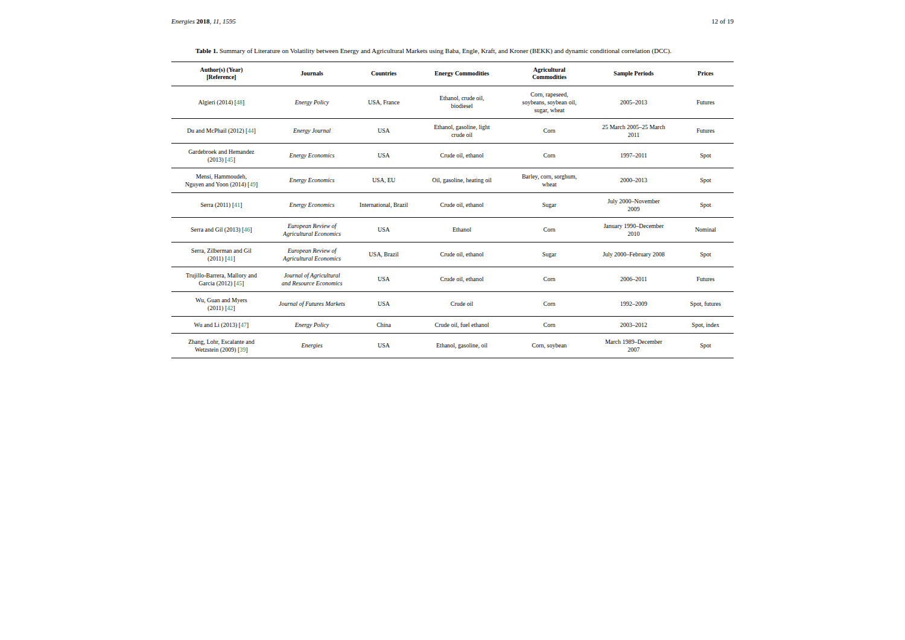Energies 2018, 11, 1595
12 of 19
Table 1. Summary of Literature on Volatility between Energy and Agricultural Markets using Baba, Engle, Kraft, and Kroner (BEKK) and dynamic conditional correlation (DCC).
| Author(s) (Year) [Reference] | Journals | Countries | Energy Commodities | Agricultural Commodities | Sample Periods | Prices |
| --- | --- | --- | --- | --- | --- | --- |
| Algieri (2014) [ 48 ] | Energy Policy | USA, France | Ethanol, crude oil, biodiesel | Corn, rapeseed, soybeans, soybean oil, sugar, wheat | 2005–2013 | Futures |
| Du and McPhail (2012) [ 44 ] | Energy Journal | USA | Ethanol, gasoline, light crude oil | Corn | 25 March 2005–25 March 2011 | Futures |
| Gardebroek and Hemandez (2013) [ 45 ] | Energy Economics | USA | Crude oil, ethanol | Corn | 1997–2011 | Spot |
| Mensi, Hammoudeh, Nguyen and Yoon (2014) [ 49 ] | Energy Economics | USA, EU | Oil, gasoline, heating oil | Barley, corn, sorghum, wheat | 2000–2013 | Spot |
| Serra (2011) [ 41 ] | Energy Economics | International, Brazil | Crude oil, ethanol | Sugar | July 2000–November 2009 | Spot |
| Serra and Gil (2013) [ 46 ] | European Review of Agricultural Economics | USA | Ethanol | Corn | January 1990–December 2010 | Nominal |
| Serra, Zilberman and Gil (2011) [ 41 ] | European Review of Agricultural Economics | USA, Brazil | Crude oil, ethanol | Sugar | July 2000–February 2008 | Spot |
| Trujillo-Barrera, Mallory and Garcia (2012) [ 45 ] | Journal of Agricultural and Resource Economics | USA | Crude oil, ethanol | Corn | 2006–2011 | Futures |
| Wu, Guan and Myers (2011) [ 42 ] | Journal of Futures Markets | USA | Crude oil | Corn | 1992–2009 | Spot, futures |
| Wu and Li (2013) [ 47 ] | Energy Policy | China | Crude oil, fuel ethanol | Corn | 2003–2012 | Spot, index |
| Zhang, Lohr, Escalante and Wetzstein (2009) [ 39 ] | Energies | USA | Ethanol, gasoline, oil | Corn, soybean | March 1989–December 2007 | Spot |